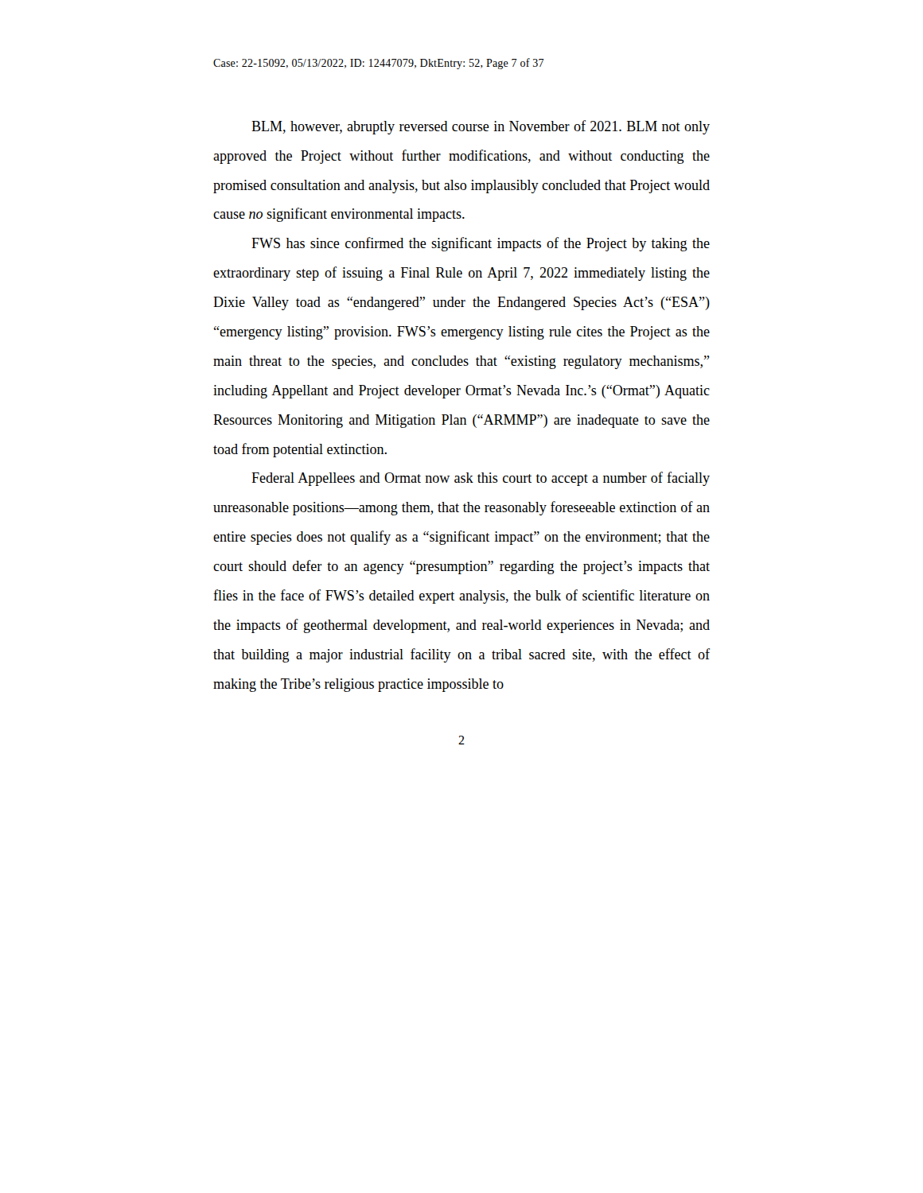Case: 22-15092, 05/13/2022, ID: 12447079, DktEntry: 52, Page 7 of 37
BLM, however, abruptly reversed course in November of 2021. BLM not only approved the Project without further modifications, and without conducting the promised consultation and analysis, but also implausibly concluded that Project would cause no significant environmental impacts.
FWS has since confirmed the significant impacts of the Project by taking the extraordinary step of issuing a Final Rule on April 7, 2022 immediately listing the Dixie Valley toad as “endangered” under the Endangered Species Act’s (“ESA”) “emergency listing” provision. FWS’s emergency listing rule cites the Project as the main threat to the species, and concludes that “existing regulatory mechanisms,” including Appellant and Project developer Ormat’s Nevada Inc.’s (“Ormat”) Aquatic Resources Monitoring and Mitigation Plan (“ARMMP”) are inadequate to save the toad from potential extinction.
Federal Appellees and Ormat now ask this court to accept a number of facially unreasonable positions—among them, that the reasonably foreseeable extinction of an entire species does not qualify as a “significant impact” on the environment; that the court should defer to an agency “presumption” regarding the project’s impacts that flies in the face of FWS’s detailed expert analysis, the bulk of scientific literature on the impacts of geothermal development, and real-world experiences in Nevada; and that building a major industrial facility on a tribal sacred site, with the effect of making the Tribe’s religious practice impossible to
2